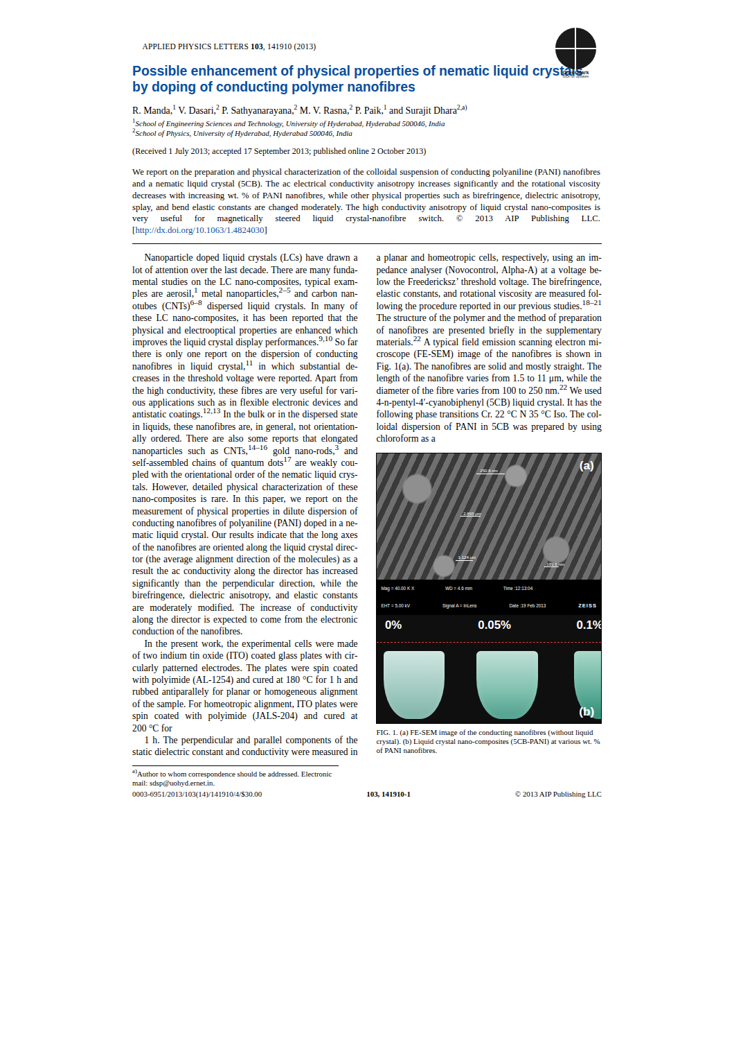CrossMark
click for updates
APPLIED PHYSICS LETTERS 103, 141910 (2013)
Possible enhancement of physical properties of nematic liquid crystals by doping of conducting polymer nanofibres
R. Manda,1 V. Dasari,2 P. Sathyanarayana,2 M. V. Rasna,2 P. Paik,1 and Surajit Dhara2,a)
1School of Engineering Sciences and Technology, University of Hyderabad, Hyderabad 500046, India
2School of Physics, University of Hyderabad, Hyderabad 500046, India
(Received 1 July 2013; accepted 17 September 2013; published online 2 October 2013)
We report on the preparation and physical characterization of the colloidal suspension of conducting polyaniline (PANI) nanofibres and a nematic liquid crystal (5CB). The ac electrical conductivity anisotropy increases significantly and the rotational viscosity decreases with increasing wt. % of PANI nanofibres, while other physical properties such as birefringence, dielectric anisotropy, splay, and bend elastic constants are changed moderately. The high conductivity anisotropy of liquid crystal nano-composites is very useful for magnetically steered liquid crystal-nanofibre switch. © 2013 AIP Publishing LLC. [http://dx.doi.org/10.1063/1.4824030]
Nanoparticle doped liquid crystals (LCs) have drawn a lot of attention over the last decade. There are many fundamental studies on the LC nano-composites, typical examples are aerosil,1 metal nanoparticles,2–5 and carbon nanotubes (CNTs)6–8 dispersed liquid crystals. In many of these LC nano-composites, it has been reported that the physical and electrooptical properties are enhanced which improves the liquid crystal display performances.9,10 So far there is only one report on the dispersion of conducting nanofibres in liquid crystal,11 in which substantial decreases in the threshold voltage were reported. Apart from the high conductivity, these fibres are very useful for various applications such as in flexible electronic devices and antistatic coatings.12,13 In the bulk or in the dispersed state in liquids, these nanofibres are, in general, not orientationally ordered. There are also some reports that elongated nanoparticles such as CNTs,14–16 gold nano-rods,3 and self-assembled chains of quantum dots17 are weakly coupled with the orientational order of the nematic liquid crystals. However, detailed physical characterization of these nano-composites is rare. In this paper, we report on the measurement of physical properties in dilute dispersion of conducting nanofibres of polyaniline (PANI) doped in a nematic liquid crystal. Our results indicate that the long axes of the nanofibres are oriented along the liquid crystal director (the average alignment direction of the molecules) as a result the ac conductivity along the director has increased significantly than the perpendicular direction, while the birefringence, dielectric anisotropy, and elastic constants are moderately modified. The increase of conductivity along the director is expected to come from the electronic conduction of the nanofibres.
In the present work, the experimental cells were made of two indium tin oxide (ITO) coated glass plates with circularly patterned electrodes. The plates were spin coated with polyimide (AL-1254) and cured at 180 °C for 1 h and rubbed antiparallely for planar or homogeneous alignment of the sample. For homeotropic alignment, ITO plates were spin coated with polyimide (JALS-204) and cured at 200 °C for
1 h. The perpendicular and parallel components of the static dielectric constant and conductivity were measured in a planar and homeotropic cells, respectively, using an impedance analyser (Novocontrol, Alpha-A) at a voltage below the Freedericksz’ threshold voltage. The birefringence, elastic constants, and rotational viscosity are measured following the procedure reported in our previous studies.18–21 The structure of the polymer and the method of preparation of nanofibres are presented briefly in the supplementary materials.22 A typical field emission scanning electron microscope (FE-SEM) image of the nanofibres is shown in Fig. 1(a). The nanofibres are solid and mostly straight. The length of the nanofibre varies from 1.5 to 11 μm, while the diameter of the fibre varies from 100 to 250 nm.22 We used 4-n-pentyl-4′-cyanobiphenyl (5CB) liquid crystal. It has the following phase transitions Cr. 22 °C N 35 °C Iso. The colloidal dispersion of PANI in 5CB was prepared by using chloroform as a
(a) 250.8 nm 2.895 μm 1.124 μm 169.6 nm 1 μm
EHT = 5.00 kV Signal A = InLens Date :19 Feb 2013 ZEISS
Mag = 40.00 K X WD = 4.6 mm Time :12:13:04
0% 0.05% 0.1% 0.2% (b)
FIG. 1. (a) FE-SEM image of the conducting nanofibres (without liquid crystal). (b) Liquid crystal nano-composites (5CB-PANI) at various wt. % of PANI nanofibres.
a)Author to whom correspondence should be addressed. Electronic mail: sdsp@uohyd.ernet.in.
0003-6951/2013/103(14)/141910/4/$30.00 103, 141910-1 © 2013 AIP Publishing LLC